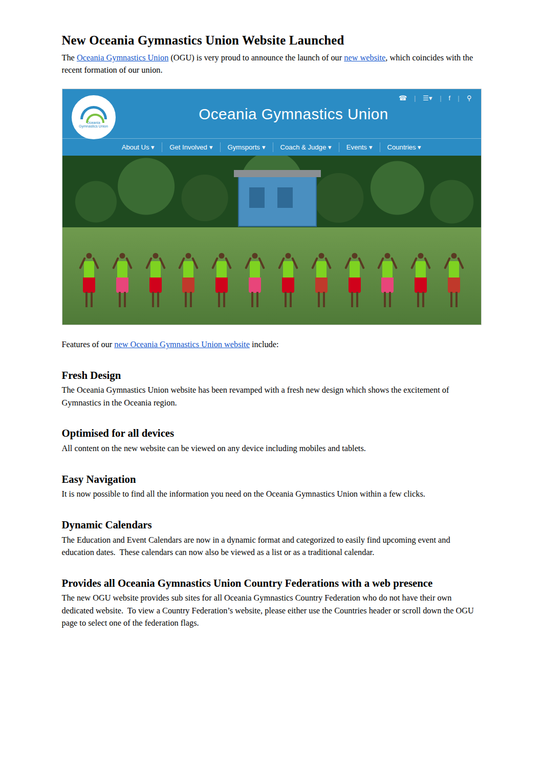New Oceania Gymnastics Union Website Launched
The Oceania Gymnastics Union (OGU) is very proud to announce the launch of our new website, which coincides with the recent formation of our union.
Oceania
Gymnastics Union
Oceania Gymnastics Union
☎ | ☰▾ | f | ⚲
About Us ▾ Get Involved ▾ Gymsports ▾ Coach & Judge ▾ Events ▾ Countries ▾
Features of our new Oceania Gymnastics Union website include:
Fresh Design
The Oceania Gymnastics Union website has been revamped with a fresh new design which shows the excitement of Gymnastics in the Oceania region.
Optimised for all devices
All content on the new website can be viewed on any device including mobiles and tablets.
Easy Navigation
It is now possible to find all the information you need on the Oceania Gymnastics Union within a few clicks.
Dynamic Calendars
The Education and Event Calendars are now in a dynamic format and categorized to easily find upcoming event and education dates. These calendars can now also be viewed as a list or as a traditional calendar.
Provides all Oceania Gymnastics Union Country Federations with a web presence
The new OGU website provides sub sites for all Oceania Gymnastics Country Federation who do not have their own dedicated website. To view a Country Federation’s website, please either use the Countries header or scroll down the OGU page to select one of the federation flags.